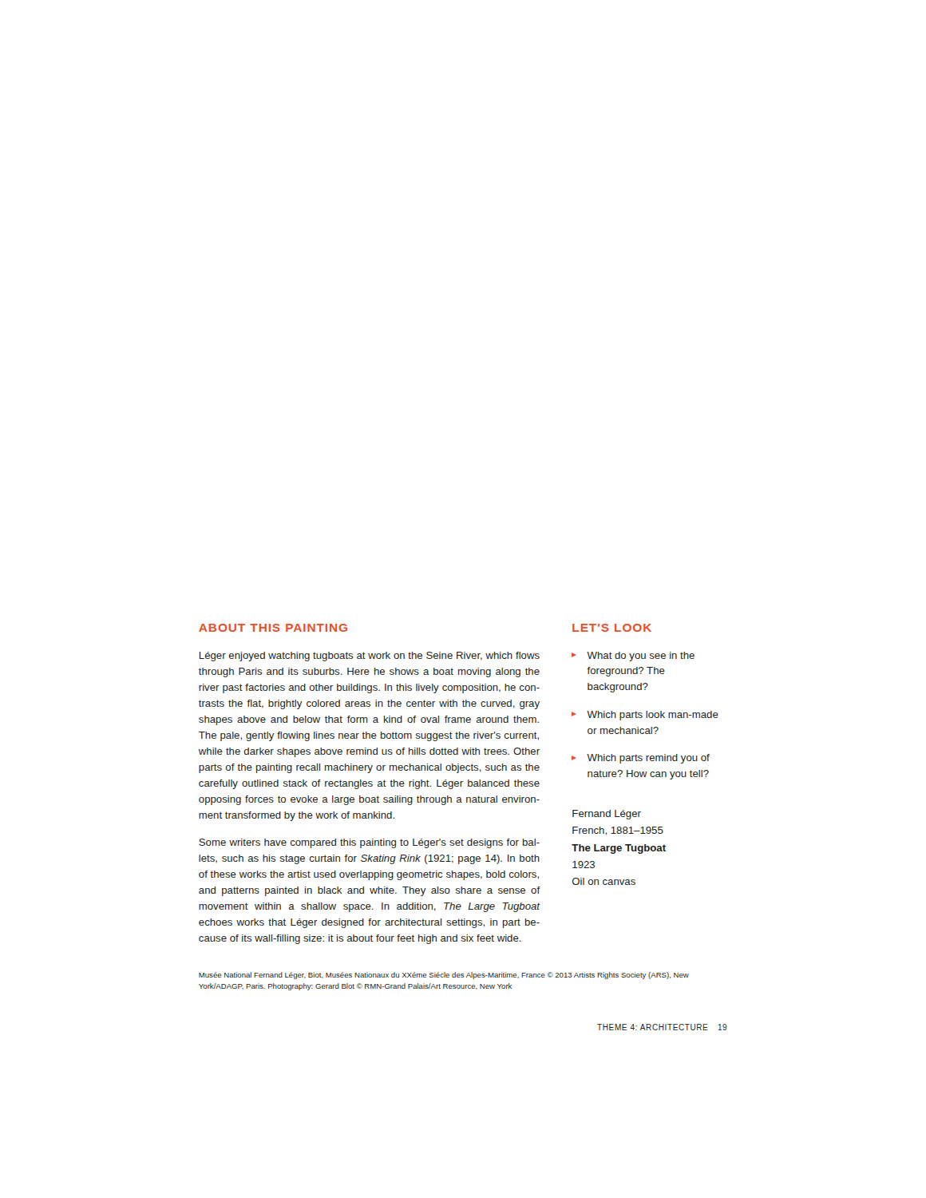About This Painting
Léger enjoyed watching tugboats at work on the Seine River, which flows through Paris and its suburbs. Here he shows a boat moving along the river past factories and other buildings. In this lively composition, he contrasts the flat, brightly colored areas in the center with the curved, gray shapes above and below that form a kind of oval frame around them. The pale, gently flowing lines near the bottom suggest the river's current, while the darker shapes above remind us of hills dotted with trees. Other parts of the painting recall machinery or mechanical objects, such as the carefully outlined stack of rectangles at the right. Léger balanced these opposing forces to evoke a large boat sailing through a natural environment transformed by the work of mankind.
Some writers have compared this painting to Léger's set designs for ballets, such as his stage curtain for Skating Rink (1921; page 14). In both of these works the artist used overlapping geometric shapes, bold colors, and patterns painted in black and white. They also share a sense of movement within a shallow space. In addition, The Large Tugboat echoes works that Léger designed for architectural settings, in part because of its wall-filling size: it is about four feet high and six feet wide.
Let's Look
What do you see in the foreground? The background?
Which parts look man-made or mechanical?
Which parts remind you of nature? How can you tell?
Fernand Léger
French, 1881–1955
The Large Tugboat
1923
Oil on canvas
Musée National Fernand Léger, Biot, Musées Nationaux du XXéme Siécle des Alpes-Maritime, France © 2013 Artists Rights Society (ARS), New York/ADAGP, Paris. Photography: Gerard Blot © RMN-Grand Palais/Art Resource, New York
Theme 4: Architecture 19